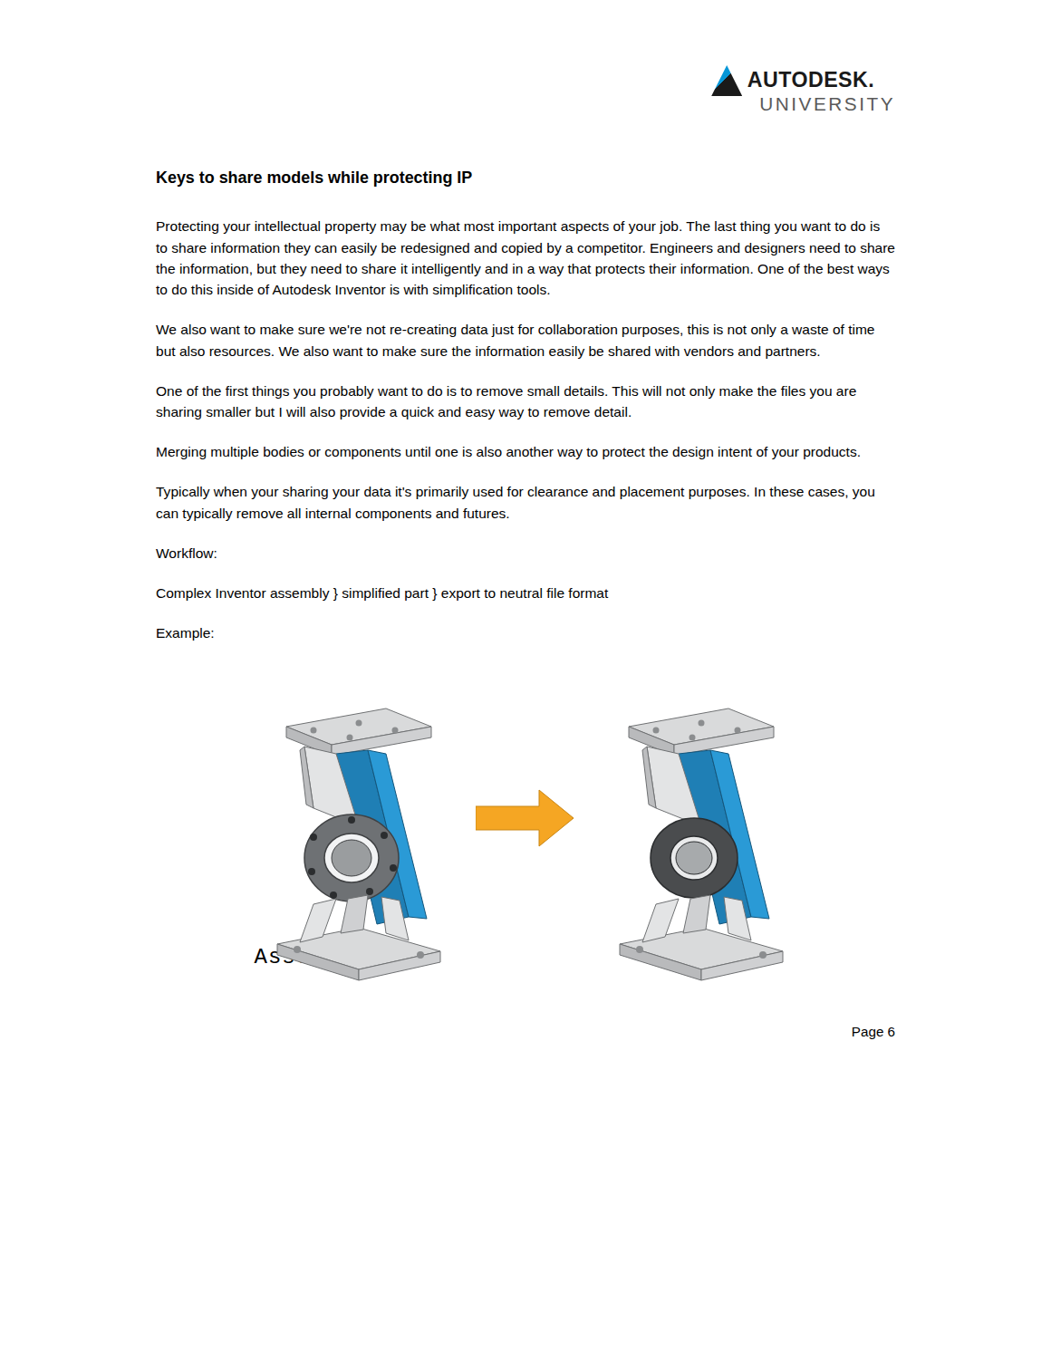AUTODESK.
UNIVERSITY
Keys to share models while protecting IP
Protecting your intellectual property may be what most important aspects of your job. The last thing you want to do is to share information they can easily be redesigned and copied by a competitor. Engineers and designers need to share the information, but they need to share it intelligently and in a way that protects their information. One of the best ways to do this inside of Autodesk Inventor is with simplification tools.
We also want to make sure we're not re-creating data just for collaboration purposes, this is not only a waste of time but also resources. We also want to make sure the information easily be shared with vendors and partners.
One of the first things you probably want to do is to remove small details. This will not only make the files you are sharing smaller but I will also provide a quick and easy way to remove detail.
Merging multiple bodies or components until one is also another way to protect the design intent of your products.
Typically when your sharing your data it's primarily used for clearance and placement purposes. In these cases, you can typically remove all internal components and futures.
Workflow:
Complex Inventor assembly } simplified part } export to neutral file format
Example:
Assembly
Part
Page 6